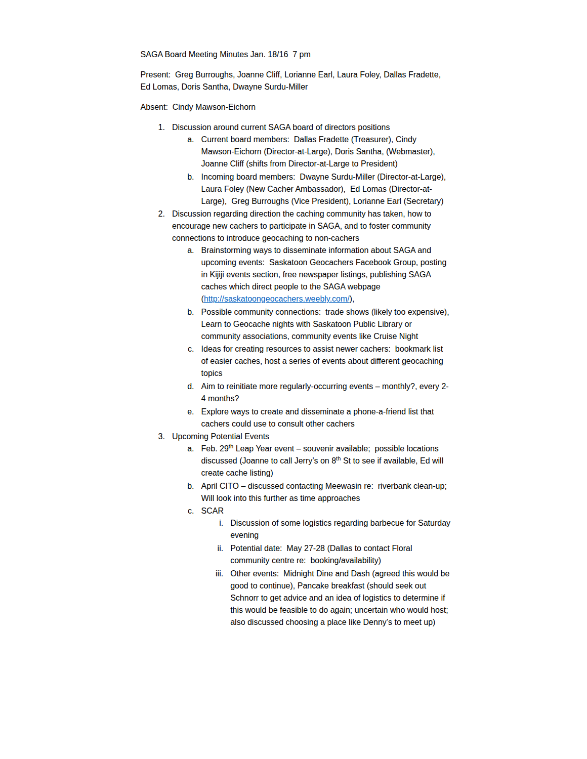SAGA Board Meeting Minutes Jan. 18/16 7 pm
Present: Greg Burroughs, Joanne Cliff, Lorianne Earl, Laura Foley, Dallas Fradette, Ed Lomas, Doris Santha, Dwayne Surdu-Miller
Absent: Cindy Mawson-Eichorn
Discussion around current SAGA board of directors positions
Current board members: Dallas Fradette (Treasurer), Cindy Mawson-Eichorn (Director-at-Large), Doris Santha, (Webmaster), Joanne Cliff (shifts from Director-at-Large to President)
Incoming board members: Dwayne Surdu-Miller (Director-at-Large), Laura Foley (New Cacher Ambassador), Ed Lomas (Director-at-Large), Greg Burroughs (Vice President), Lorianne Earl (Secretary)
Discussion regarding direction the caching community has taken, how to encourage new cachers to participate in SAGA, and to foster community connections to introduce geocaching to non-cachers
Brainstorming ways to disseminate information about SAGA and upcoming events: Saskatoon Geocachers Facebook Group, posting in Kijiji events section, free newspaper listings, publishing SAGA caches which direct people to the SAGA webpage (http://saskatoongeocachers.weebly.com/),
Possible community connections: trade shows (likely too expensive), Learn to Geocache nights with Saskatoon Public Library or community associations, community events like Cruise Night
Ideas for creating resources to assist newer cachers: bookmark list of easier caches, host a series of events about different geocaching topics
Aim to reinitiate more regularly-occurring events – monthly?, every 2-4 months?
Explore ways to create and disseminate a phone-a-friend list that cachers could use to consult other cachers
Upcoming Potential Events
Feb. 29th Leap Year event – souvenir available; possible locations discussed (Joanne to call Jerry’s on 8th St to see if available, Ed will create cache listing)
April CITO – discussed contacting Meewasin re: riverbank clean-up; Will look into this further as time approaches
SCAR
Discussion of some logistics regarding barbecue for Saturday evening
Potential date: May 27-28 (Dallas to contact Floral community centre re: booking/availability)
Other events: Midnight Dine and Dash (agreed this would be good to continue), Pancake breakfast (should seek out Schnorr to get advice and an idea of logistics to determine if this would be feasible to do again; uncertain who would host; also discussed choosing a place like Denny’s to meet up)